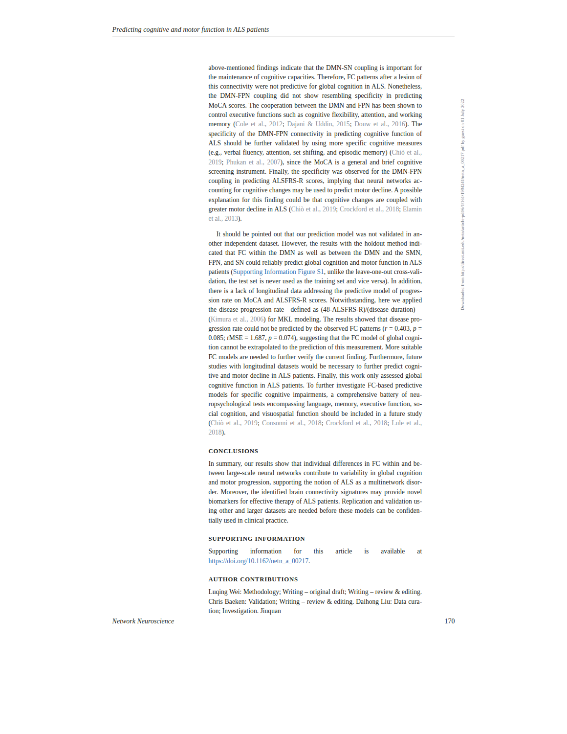Predicting cognitive and motor function in ALS patients
Downloaded from http://direct.mit.edu/netn/article-pdf/6/1/161/1984241/netn_a_00217.pdf by guest on 01 July 2022
above-mentioned findings indicate that the DMN-SN coupling is important for the maintenance of cognitive capacities. Therefore, FC patterns after a lesion of this connectivity were not predictive for global cognition in ALS. Nonetheless, the DMN-FPN coupling did not show resembling specificity in predicting MoCA scores. The cooperation between the DMN and FPN has been shown to control executive functions such as cognitive flexibility, attention, and working memory (Cole et al., 2012; Dajani & Uddin, 2015; Douw et al., 2016). The specificity of the DMN-FPN connectivity in predicting cognitive function of ALS should be further validated by using more specific cognitive measures (e.g., verbal fluency, attention, set shifting, and episodic memory) (Chiò et al., 2019; Phukan et al., 2007), since the MoCA is a general and brief cognitive screening instrument. Finally, the specificity was observed for the DMN-FPN coupling in predicting ALSFRS-R scores, implying that neural networks accounting for cognitive changes may be used to predict motor decline. A possible explanation for this finding could be that cognitive changes are coupled with greater motor decline in ALS (Chiò et al., 2019; Crockford et al., 2018; Elamin et al., 2013).
It should be pointed out that our prediction model was not validated in another independent dataset. However, the results with the holdout method indicated that FC within the DMN as well as between the DMN and the SMN, FPN, and SN could reliably predict global cognition and motor function in ALS patients (Supporting Information Figure S1, unlike the leave-one-out cross-validation, the test set is never used as the training set and vice versa). In addition, there is a lack of longitudinal data addressing the predictive model of progression rate on MoCA and ALSFRS-R scores. Notwithstanding, here we applied the disease progression rate—defined as (48-ALSFRS-R)/(disease duration)—(Kimura et al., 2006) for MKL modeling. The results showed that disease progression rate could not be predicted by the observed FC patterns (r = 0.403, p = 0.085; rMSE = 1.687, p = 0.074), suggesting that the FC model of global cognition cannot be extrapolated to the prediction of this measurement. More suitable FC models are needed to further verify the current finding. Furthermore, future studies with longitudinal datasets would be necessary to further predict cognitive and motor decline in ALS patients. Finally, this work only assessed global cognitive function in ALS patients. To further investigate FC-based predictive models for specific cognitive impairments, a comprehensive battery of neuropsychological tests encompassing language, memory, executive function, social cognition, and visuospatial function should be included in a future study (Chiò et al., 2019; Consonni et al., 2018; Crockford et al., 2018; Lule et al., 2018).
Conclusions
In summary, our results show that individual differences in FC within and between large-scale neural networks contribute to variability in global cognition and motor progression, supporting the notion of ALS as a multinetwork disorder. Moreover, the identified brain connectivity signatures may provide novel biomarkers for effective therapy of ALS patients. Replication and validation using other and larger datasets are needed before these models can be confidentially used in clinical practice.
Supporting Information
Supporting information for this article is available at https://doi.org/10.1162/netn_a_00217.
Author Contributions
Luqing Wei: Methodology; Writing – original draft; Writing – review & editing. Chris Baeken: Validation; Writing – review & editing. Daihong Liu: Data curation; Investigation. Jiuquan
Network Neuroscience
170